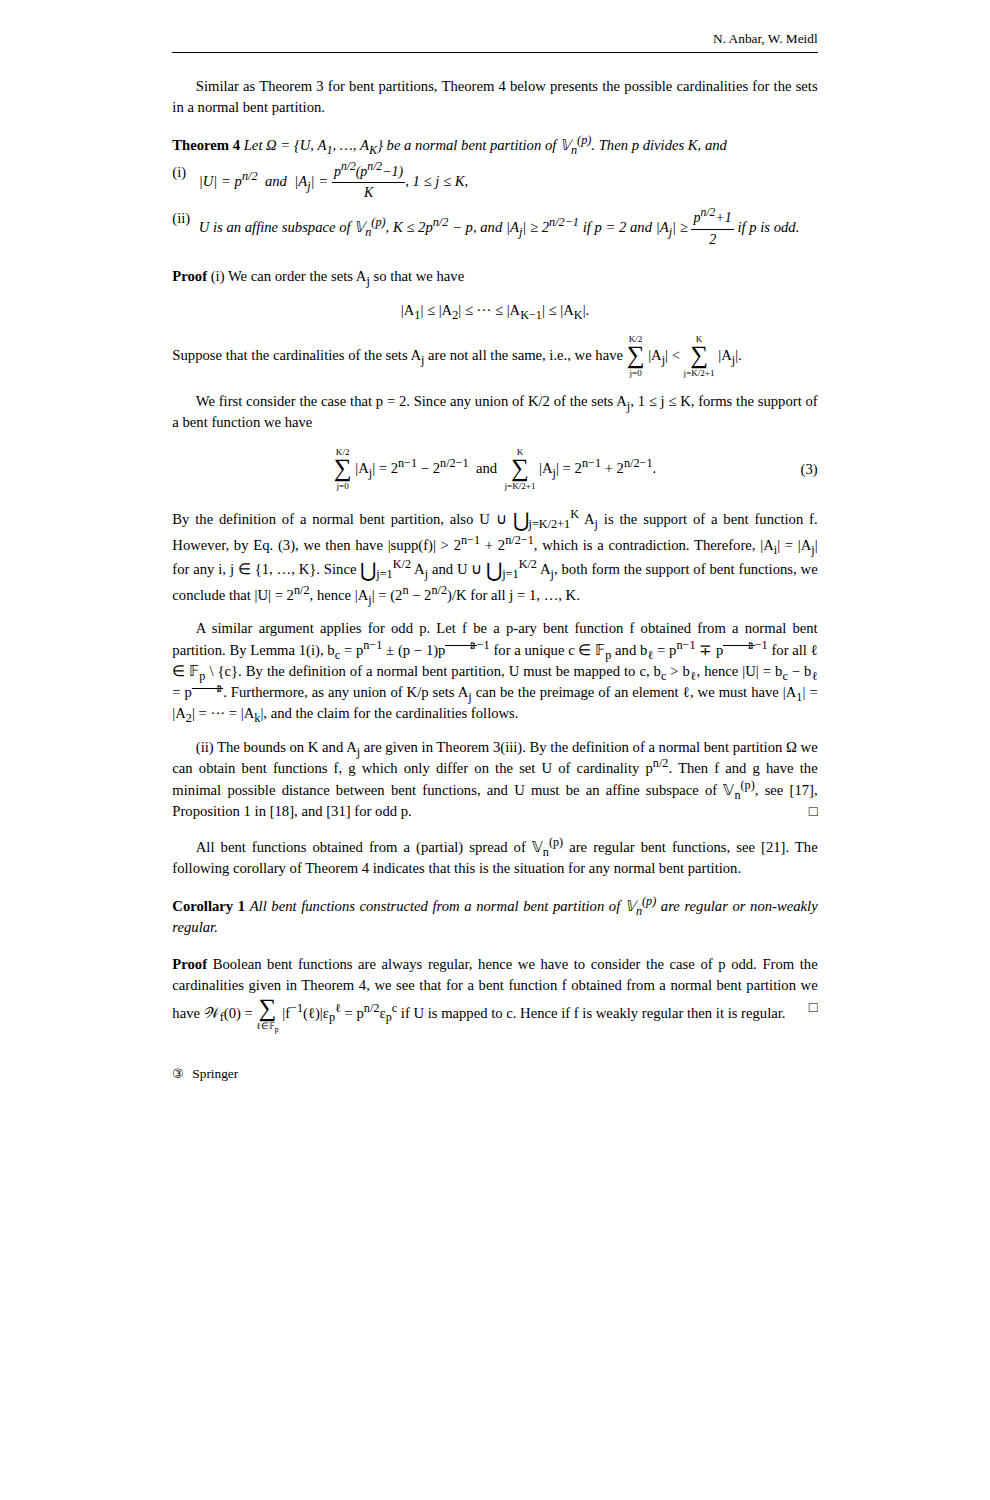N. Anbar, W. Meidl
Similar as Theorem 3 for bent partitions, Theorem 4 below presents the possible cardinalities for the sets in a normal bent partition.
Theorem 4 Let Ω = {U, A1, …, AK} be a normal bent partition of 𝕍n(p). Then p divides K, and
(i) |U| = pn/2 and |Aj| = pn/2(pn/2−1) K, 1 ≤ j ≤ K,
(ii) U is an affine subspace of 𝕍n(p), K ≤ 2pn/2 − p, and |Aj| ≥ 2n/2−1 if p = 2 and |Aj| ≥ pn/2+12 if p is odd.
Proof (i) We can order the sets Aj so that we have
|A1| ≤ |A2| ≤ ··· ≤ |AK−1| ≤ |AK|.
Suppose that the cardinalities of the sets Aj are not all the same, i.e., we have K/2∑j=0 |Aj| < K∑j=K/2+1 |Aj|.
We first consider the case that p = 2. Since any union of K/2 of the sets Aj, 1 ≤ j ≤ K, forms the support of a bent function we have
K/2∑j=0 |Aj| = 2n−1 − 2n/2−1 and K∑j=K/2+1 |Aj| = 2n−1 + 2n/2−1. (3)
By the definition of a normal bent partition, also U ∪ ⋃j=K/2+1K Aj is the support of a bent function f. However, by Eq. (3), we then have |supp(f)| > 2n−1 + 2n/2−1, which is a contradiction. Therefore, |Ai| = |Aj| for any i, j ∈ {1, …, K}. Since ⋃j=1K/2 Aj and U ∪ ⋃j=1K/2 Aj, both form the support of bent functions, we conclude that |U| = 2n/2, hence |Aj| = (2n − 2n/2)/K for all j = 1, …, K.
A similar argument applies for odd p. Let f be a p-ary bent function f obtained from a normal bent partition. By Lemma 1(i), bc = pn−1 ± (p − 1)pn 2−1 for a unique c ∈ 𝔽p and bℓ = pn−1 ∓ pn 2−1 for all ℓ ∈ 𝔽p \ {c}. By the definition of a normal bent partition, U must be mapped to c, bc > bℓ, hence |U| = bc − bℓ = pn 2. Furthermore, as any union of K/p sets Aj can be the preimage of an element ℓ, we must have |A1| = |A2| = ··· = |Ak|, and the claim for the cardinalities follows.
(ii) The bounds on K and Aj are given in Theorem 3(iii). By the definition of a normal bent partition Ω we can obtain bent functions f, g which only differ on the set U of cardinality pn/2. Then f and g have the minimal possible distance between bent functions, and U must be an affine subspace of 𝕍n(p), see [17], Proposition 1 in [18], and [31] for odd p.□
All bent functions obtained from a (partial) spread of 𝕍n(p) are regular bent functions, see [21]. The following corollary of Theorem 4 indicates that this is the situation for any normal bent partition.
Corollary 1 All bent functions constructed from a normal bent partition of 𝕍n(p) are regular or non-weakly regular.
Proof Boolean bent functions are always regular, hence we have to consider the case of p odd. From the cardinalities given in Theorem 4, we see that for a bent function f obtained from a normal bent partition we have 𝒲f(0) = ∑ℓ∈𝔽p |f−1(ℓ)|εpℓ = pn/2εpc if U is mapped to c. Hence if f is weakly regular then it is regular.□
③ Springer